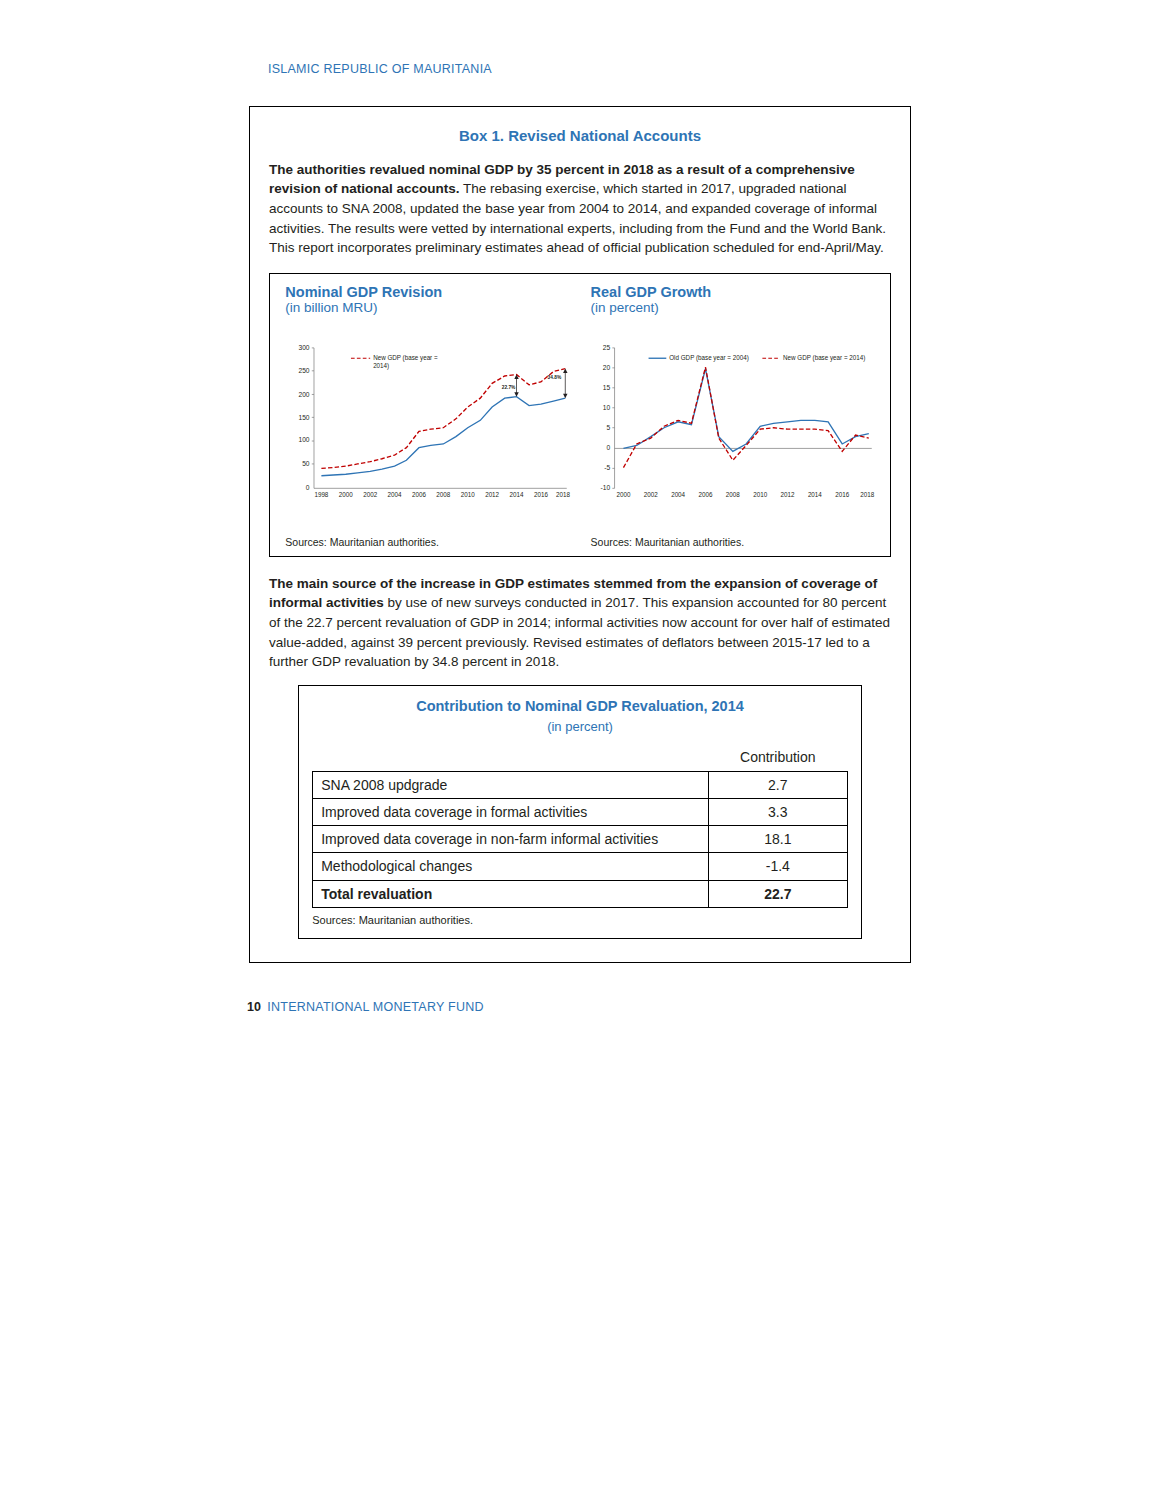ISLAMIC REPUBLIC OF MAURITANIA
Box 1. Revised National Accounts
The authorities revalued nominal GDP by 35 percent in 2018 as a result of a comprehensive revision of national accounts. The rebasing exercise, which started in 2017, upgraded national accounts to SNA 2008, updated the base year from 2004 to 2014, and expanded coverage of informal activities. The results were vetted by international experts, including from the Fund and the World Bank. This report incorporates preliminary estimates ahead of official publication scheduled for end-April/May.
Nominal GDP Revision(in billion MRU)
300 250 200 150 100 50 0 1998 2000 2002 2004 2006 2008 2010 2012 2014 2016 2018 New GDP (base year = 2014) 22.7% 34.8%
Sources: Mauritanian authorities.
Real GDP Growth(in percent)
25 20 15 10 5 0 -5 -10 2000 2002 2004 2006 2008 2010 2012 2014 2016 2018 Old GDP (base year = 2004) New GDP (base year = 2014)
Sources: Mauritanian authorities.
The main source of the increase in GDP estimates stemmed from the expansion of coverage of informal activities by use of new surveys conducted in 2017. This expansion accounted for 80 percent of the 22.7 percent revaluation of GDP in 2014; informal activities now account for over half of estimated value-added, against 39 percent previously. Revised estimates of deflators between 2015-17 led to a further GDP revaluation by 34.8 percent in 2018.
Contribution to Nominal GDP Revaluation, 2014
(in percent)
| | Contribution |
| SNA 2008 updgrade | 2.7 |
| Improved data coverage in formal activities | 3.3 |
| Improved data coverage in non-farm informal activities | 18.1 |
| Methodological changes | -1.4 |
| Total revaluation | 22.7 |
Sources: Mauritanian authorities.
10 INTERNATIONAL MONETARY FUND